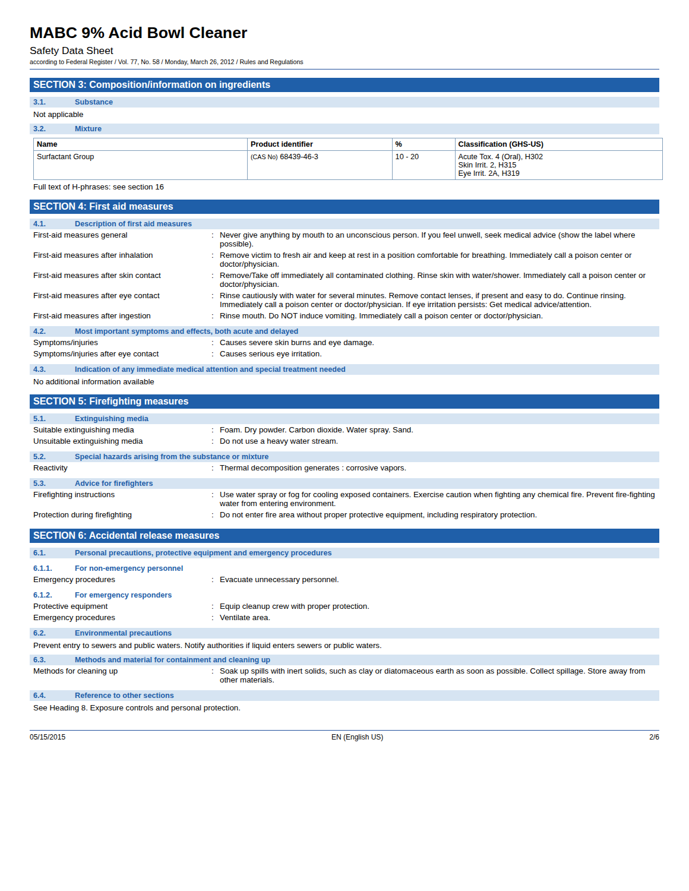MABC 9% Acid Bowl Cleaner
Safety Data Sheet
according to Federal Register / Vol. 77, No. 58 / Monday, March 26, 2012 / Rules and Regulations
SECTION 3: Composition/information on ingredients
3.1. Substance
Not applicable
3.2. Mixture
| Name | Product identifier | % | Classification (GHS-US) |
| --- | --- | --- | --- |
| Surfactant Group | (CAS No) 68439-46-3 | 10 - 20 | Acute Tox. 4 (Oral), H302 Skin Irrit. 2, H315 Eye Irrit. 2A, H319 |
Full text of H-phrases: see section 16
SECTION 4: First aid measures
4.1. Description of first aid measures
| First-aid measures general | : | Never give anything by mouth to an unconscious person. If you feel unwell, seek medical advice (show the label where possible). |
| First-aid measures after inhalation | : | Remove victim to fresh air and keep at rest in a position comfortable for breathing. Immediately call a poison center or doctor/physician. |
| First-aid measures after skin contact | : | Remove/Take off immediately all contaminated clothing. Rinse skin with water/shower. Immediately call a poison center or doctor/physician. |
| First-aid measures after eye contact | : | Rinse cautiously with water for several minutes. Remove contact lenses, if present and easy to do. Continue rinsing. Immediately call a poison center or doctor/physician. If eye irritation persists: Get medical advice/attention. |
| First-aid measures after ingestion | : | Rinse mouth. Do NOT induce vomiting. Immediately call a poison center or doctor/physician. |
4.2. Most important symptoms and effects, both acute and delayed
| Symptoms/injuries | : | Causes severe skin burns and eye damage. |
| Symptoms/injuries after eye contact | : | Causes serious eye irritation. |
4.3. Indication of any immediate medical attention and special treatment needed
No additional information available
SECTION 5: Firefighting measures
5.1. Extinguishing media
| Suitable extinguishing media | : | Foam. Dry powder. Carbon dioxide. Water spray. Sand. |
| Unsuitable extinguishing media | : | Do not use a heavy water stream. |
5.2. Special hazards arising from the substance or mixture
| Reactivity | : | Thermal decomposition generates : corrosive vapors. |
5.3. Advice for firefighters
| Firefighting instructions | : | Use water spray or fog for cooling exposed containers. Exercise caution when fighting any chemical fire. Prevent fire-fighting water from entering environment. |
| Protection during firefighting | : | Do not enter fire area without proper protective equipment, including respiratory protection. |
SECTION 6: Accidental release measures
6.1. Personal precautions, protective equipment and emergency procedures
6.1.1. For non-emergency personnel
| Emergency procedures | : | Evacuate unnecessary personnel. |
6.1.2. For emergency responders
| Protective equipment | : | Equip cleanup crew with proper protection. |
| Emergency procedures | : | Ventilate area. |
6.2. Environmental precautions
Prevent entry to sewers and public waters. Notify authorities if liquid enters sewers or public waters.
6.3. Methods and material for containment and cleaning up
| Methods for cleaning up | : | Soak up spills with inert solids, such as clay or diatomaceous earth as soon as possible. Collect spillage. Store away from other materials. |
6.4. Reference to other sections
See Heading 8. Exposure controls and personal protection.
05/15/2015 EN (English US) 2/6